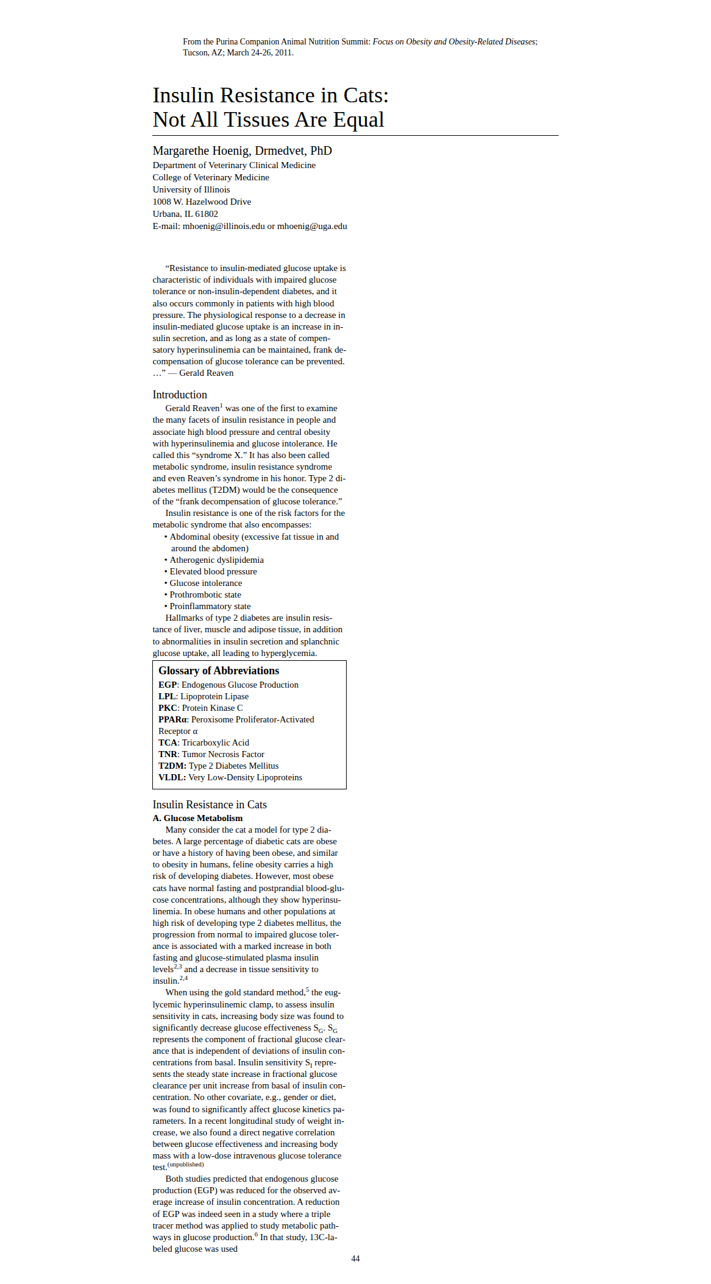From the Purina Companion Animal Nutrition Summit: Focus on Obesity and Obesity-Related Diseases; Tucson, AZ; March 24-26, 2011.
Insulin Resistance in Cats:
Not All Tissues Are Equal
Margarethe Hoenig, Drmedvet, PhD
Department of Veterinary Clinical Medicine
College of Veterinary Medicine
University of Illinois
1008 W. Hazelwood Drive
Urbana, IL 61802
E-mail: mhoenig@illinois.edu or mhoenig@uga.edu
“Resistance to insulin-mediated glucose uptake is characteristic of individuals with impaired glucose tolerance or non-insulin-dependent diabetes, and it also occurs commonly in patients with high blood pressure. The physiological response to a decrease in insulin-mediated glucose uptake is an increase in insulin secretion, and as long as a state of compensatory hyperinsulinemia can be maintained, frank decompensation of glucose tolerance can be prevented. …” — Gerald Reaven
Introduction
Gerald Reaven1 was one of the first to examine the many facets of insulin resistance in people and associate high blood pressure and central obesity with hyperinsulinemia and glucose intolerance. He called this “syndrome X.” It has also been called metabolic syndrome, insulin resistance syndrome and even Reaven’s syndrome in his honor. Type 2 diabetes mellitus (T2DM) would be the consequence of the “frank decompensation of glucose tolerance.”
Insulin resistance is one of the risk factors for the metabolic syndrome that also encompasses:
Abdominal obesity (excessive fat tissue in and around the abdomen)
Atherogenic dyslipidemia
Elevated blood pressure
Glucose intolerance
Prothrombotic state
Proinflammatory state
Hallmarks of type 2 diabetes are insulin resistance of liver, muscle and adipose tissue, in addition to abnormalities in insulin secretion and splanchnic glucose uptake, all leading to hyperglycemia.
Glossary of Abbreviations
EGP: Endogenous Glucose Production
LPL: Lipoprotein Lipase
PKC: Protein Kinase C
PPARα: Peroxisome Proliferator-Activated Receptor α
TCA: Tricarboxylic Acid
TNR: Tumor Necrosis Factor
T2DM: Type 2 Diabetes Mellitus
VLDL: Very Low-Density Lipoproteins
Insulin Resistance in Cats
A. Glucose Metabolism
Many consider the cat a model for type 2 diabetes. A large percentage of diabetic cats are obese or have a history of having been obese, and similar to obesity in humans, feline obesity carries a high risk of developing diabetes. However, most obese cats have normal fasting and postprandial blood-glucose concentrations, although they show hyperinsulinemia. In obese humans and other populations at high risk of developing type 2 diabetes mellitus, the progression from normal to impaired glucose tolerance is associated with a marked increase in both fasting and glucose-stimulated plasma insulin levels2,3 and a decrease in tissue sensitivity to insulin.2,4
When using the gold standard method,5 the euglycemic hyperinsulinemic clamp, to assess insulin sensitivity in cats, increasing body size was found to significantly decrease glucose effectiveness SG. SG represents the component of fractional glucose clearance that is independent of deviations of insulin concentrations from basal. Insulin sensitivity SI represents the steady state increase in fractional glucose clearance per unit increase from basal of insulin concentration. No other covariate, e.g., gender or diet, was found to significantly affect glucose kinetics parameters. In a recent longitudinal study of weight increase, we also found a direct negative correlation between glucose effectiveness and increasing body mass with a low-dose intravenous glucose tolerance test.(unpublished)
Both studies predicted that endogenous glucose production (EGP) was reduced for the observed average increase of insulin concentration. A reduction of EGP was indeed seen in a study where a triple tracer method was applied to study metabolic pathways in glucose production.6 In that study, 13C-labeled glucose was used
44